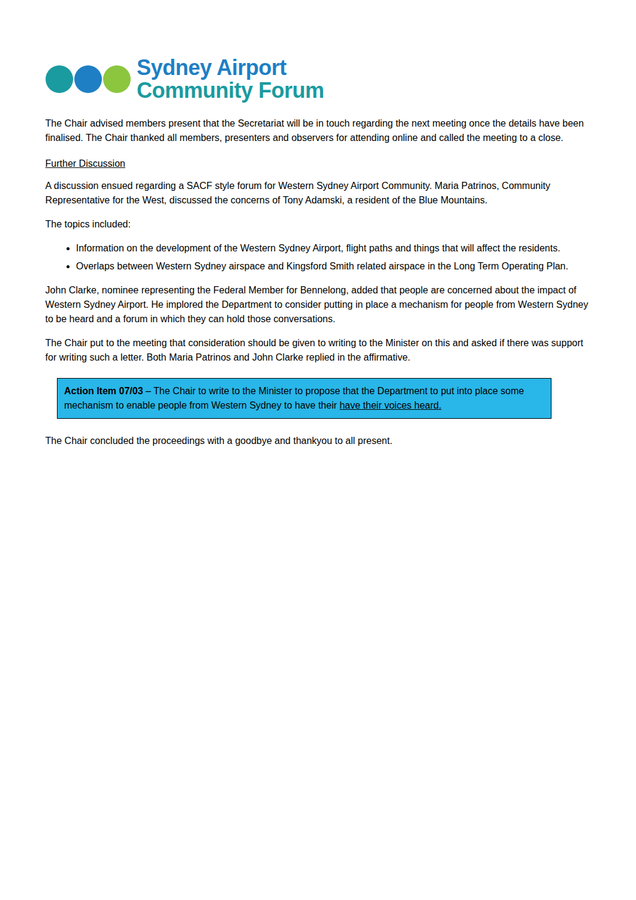Sydney Airport
Community Forum
The Chair advised members present that the Secretariat will be in touch regarding the next meeting once the details have been finalised. The Chair thanked all members, presenters and observers for attending online and called the meeting to a close.
Further Discussion
A discussion ensued regarding a SACF style forum for Western Sydney Airport Community. Maria Patrinos, Community Representative for the West, discussed the concerns of Tony Adamski, a resident of the Blue Mountains.
The topics included:
Information on the development of the Western Sydney Airport, flight paths and things that will affect the residents.
Overlaps between Western Sydney airspace and Kingsford Smith related airspace in the Long Term Operating Plan.
John Clarke, nominee representing the Federal Member for Bennelong, added that people are concerned about the impact of Western Sydney Airport. He implored the Department to consider putting in place a mechanism for people from Western Sydney to be heard and a forum in which they can hold those conversations.
The Chair put to the meeting that consideration should be given to writing to the Minister on this and asked if there was support for writing such a letter. Both Maria Patrinos and John Clarke replied in the affirmative.
Action Item 07/03 – The Chair to write to the Minister to propose that the Department to put into place some mechanism to enable people from Western Sydney to have their have their voices heard.
The Chair concluded the proceedings with a goodbye and thankyou to all present.